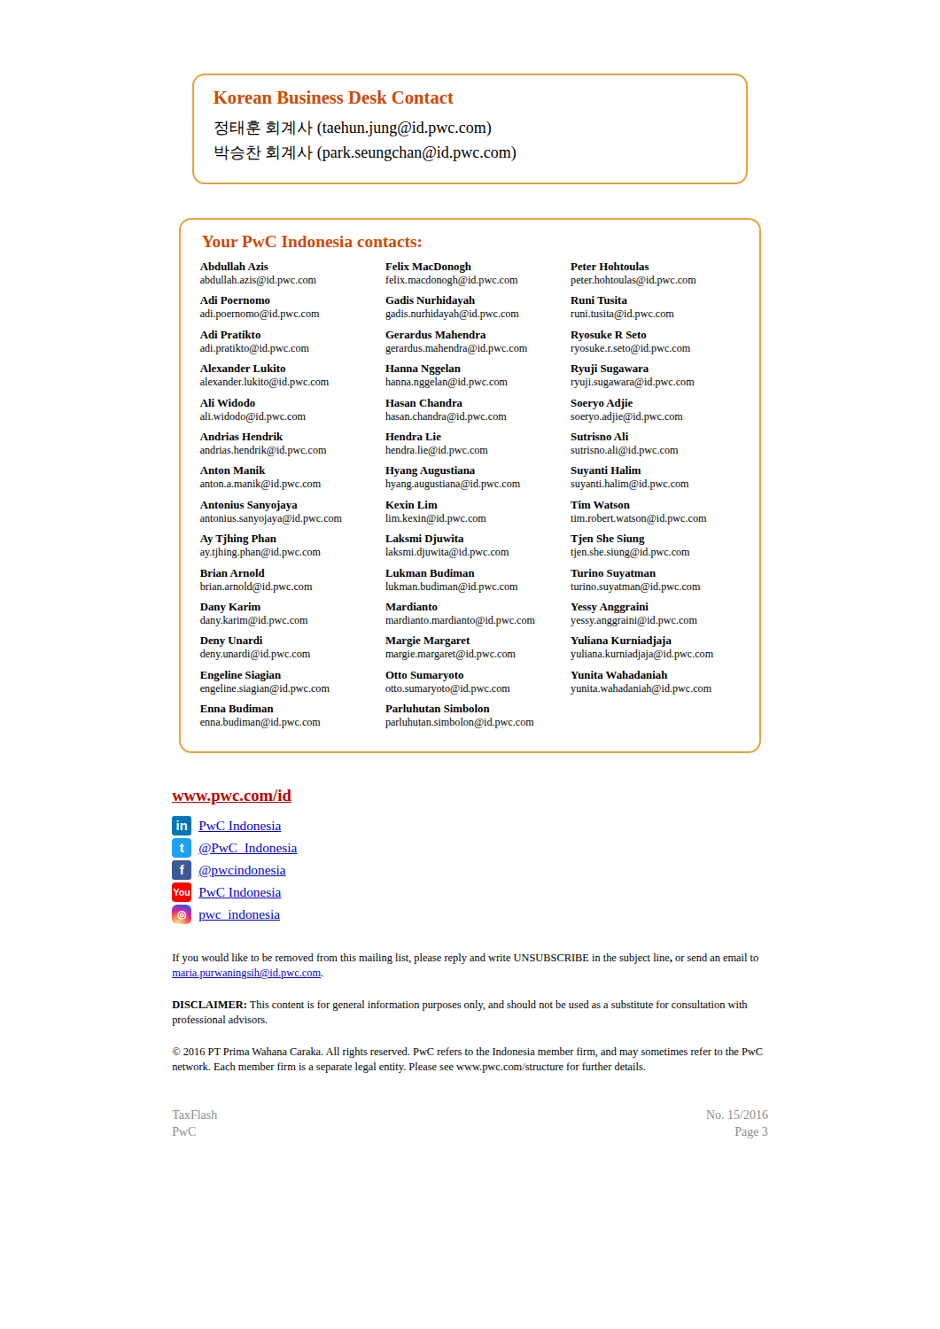Korean Business Desk Contact
정태훈 회계사 (taehun.jung@id.pwc.com)
박승찬 회계사 (park.seungchan@id.pwc.com)
Your PwC Indonesia contacts:
Abdullah Azis abdullah.azis@id.pwc.com
Adi Poernomo adi.poernomo@id.pwc.com
Adi Pratikto adi.pratikto@id.pwc.com
Alexander Lukito alexander.lukito@id.pwc.com
Ali Widodo ali.widodo@id.pwc.com
Andrias Hendrik andrias.hendrik@id.pwc.com
Anton Manik anton.a.manik@id.pwc.com
Antonius Sanyojaya antonius.sanyojaya@id.pwc.com
Ay Tjhing Phan ay.tjhing.phan@id.pwc.com
Brian Arnold brian.arnold@id.pwc.com
Dany Karim dany.karim@id.pwc.com
Deny Unardi deny.unardi@id.pwc.com
Engeline Siagian engeline.siagian@id.pwc.com
Enna Budiman enna.budiman@id.pwc.com
Felix MacDonogh felix.macdonogh@id.pwc.com
Gadis Nurhidayah gadis.nurhidayah@id.pwc.com
Gerardus Mahendra gerardus.mahendra@id.pwc.com
Hanna Nggelan hanna.nggelan@id.pwc.com
Hasan Chandra hasan.chandra@id.pwc.com
Hendra Lie hendra.lie@id.pwc.com
Hyang Augustiana hyang.augustiana@id.pwc.com
Kexin Lim lim.kexin@id.pwc.com
Laksmi Djuwita laksmi.djuwita@id.pwc.com
Lukman Budiman lukman.budiman@id.pwc.com
Mardianto mardianto.mardianto@id.pwc.com
Margie Margaret margie.margaret@id.pwc.com
Otto Sumaryoto otto.sumaryoto@id.pwc.com
Parluhutan Simbolon parluhutan.simbolon@id.pwc.com
Peter Hohtoulas peter.hohtoulas@id.pwc.com
Runi Tusita runi.tusita@id.pwc.com
Ryosuke R Seto ryosuke.r.seto@id.pwc.com
Ryuji Sugawara ryuji.sugawara@id.pwc.com
Soeryo Adjie soeryo.adjie@id.pwc.com
Sutrisno Ali sutrisno.ali@id.pwc.com
Suyanti Halim suyanti.halim@id.pwc.com
Tim Watson tim.robert.watson@id.pwc.com
Tjen She Siung tjen.she.siung@id.pwc.com
Turino Suyatman turino.suyatman@id.pwc.com
Yessy Anggraini yessy.anggraini@id.pwc.com
Yuliana Kurniadjaja yuliana.kurniadjaja@id.pwc.com
Yunita Wahadaniah yunita.wahadaniah@id.pwc.com
www.pwc.com/id
in PwC Indonesia
t @PwC_Indonesia
f @pwcindonesia
You PwC Indonesia
◎ pwc_indonesia
If you would like to be removed from this mailing list, please reply and write UNSUBSCRIBE in the subject line, or send an email to maria.purwaningsih@id.pwc.com.
DISCLAIMER: This content is for general information purposes only, and should not be used as a substitute for consultation with professional advisors.
© 2016 PT Prima Wahana Caraka. All rights reserved. PwC refers to the Indonesia member firm, and may sometimes refer to the PwC network. Each member firm is a separate legal entity. Please see www.pwc.com/structure for further details.
TaxFlash
PwC
No. 15/2016
Page 3